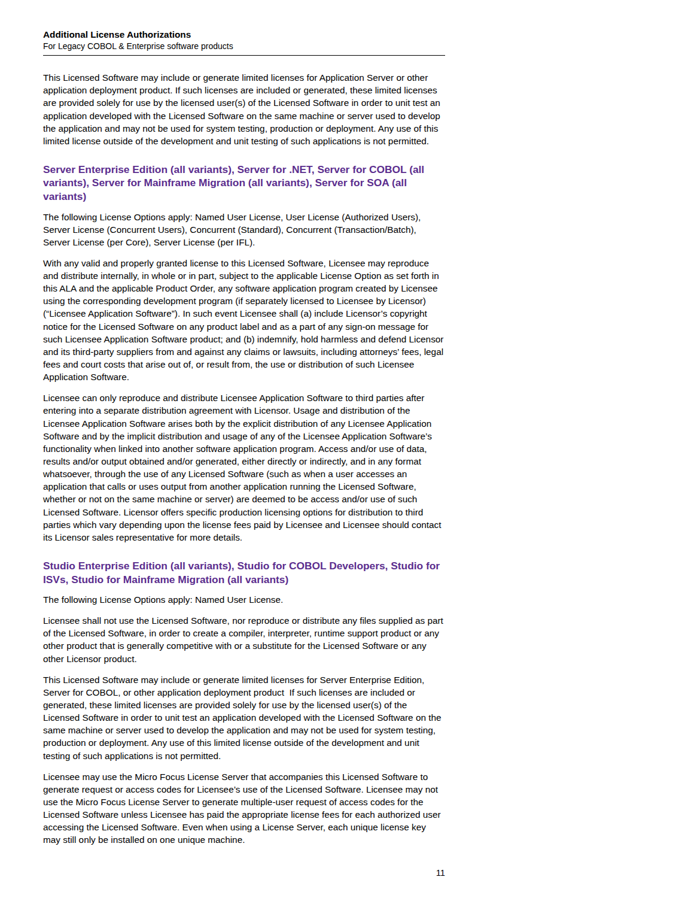Additional License Authorizations
For Legacy COBOL & Enterprise software products
This Licensed Software may include or generate limited licenses for Application Server or other application deployment product. If such licenses are included or generated, these limited licenses are provided solely for use by the licensed user(s) of the Licensed Software in order to unit test an application developed with the Licensed Software on the same machine or server used to develop the application and may not be used for system testing, production or deployment. Any use of this limited license outside of the development and unit testing of such applications is not permitted.
Server Enterprise Edition (all variants), Server for .NET, Server for COBOL (all variants), Server for Mainframe Migration (all variants), Server for SOA (all variants)
The following License Options apply: Named User License, User License (Authorized Users), Server License (Concurrent Users), Concurrent (Standard), Concurrent (Transaction/Batch), Server License (per Core), Server License (per IFL).
With any valid and properly granted license to this Licensed Software, Licensee may reproduce and distribute internally, in whole or in part, subject to the applicable License Option as set forth in this ALA and the applicable Product Order, any software application program created by Licensee using the corresponding development program (if separately licensed to Licensee by Licensor) (“Licensee Application Software”). In such event Licensee shall (a) include Licensor’s copyright notice for the Licensed Software on any product label and as a part of any sign-on message for such Licensee Application Software product; and (b) indemnify, hold harmless and defend Licensor and its third-party suppliers from and against any claims or lawsuits, including attorneys’ fees, legal fees and court costs that arise out of, or result from, the use or distribution of such Licensee Application Software.
Licensee can only reproduce and distribute Licensee Application Software to third parties after entering into a separate distribution agreement with Licensor. Usage and distribution of the Licensee Application Software arises both by the explicit distribution of any Licensee Application Software and by the implicit distribution and usage of any of the Licensee Application Software’s functionality when linked into another software application program. Access and/or use of data, results and/or output obtained and/or generated, either directly or indirectly, and in any format whatsoever, through the use of any Licensed Software (such as when a user accesses an application that calls or uses output from another application running the Licensed Software, whether or not on the same machine or server) are deemed to be access and/or use of such Licensed Software. Licensor offers specific production licensing options for distribution to third parties which vary depending upon the license fees paid by Licensee and Licensee should contact its Licensor sales representative for more details.
Studio Enterprise Edition (all variants), Studio for COBOL Developers, Studio for ISVs, Studio for Mainframe Migration (all variants)
The following License Options apply: Named User License.
Licensee shall not use the Licensed Software, nor reproduce or distribute any files supplied as part of the Licensed Software, in order to create a compiler, interpreter, runtime support product or any other product that is generally competitive with or a substitute for the Licensed Software or any other Licensor product.
This Licensed Software may include or generate limited licenses for Server Enterprise Edition, Server for COBOL, or other application deployment product If such licenses are included or generated, these limited licenses are provided solely for use by the licensed user(s) of the Licensed Software in order to unit test an application developed with the Licensed Software on the same machine or server used to develop the application and may not be used for system testing, production or deployment. Any use of this limited license outside of the development and unit testing of such applications is not permitted.
Licensee may use the Micro Focus License Server that accompanies this Licensed Software to generate request or access codes for Licensee’s use of the Licensed Software. Licensee may not use the Micro Focus License Server to generate multiple-user request of access codes for the Licensed Software unless Licensee has paid the appropriate license fees for each authorized user accessing the Licensed Software. Even when using a License Server, each unique license key may still only be installed on one unique machine.
11